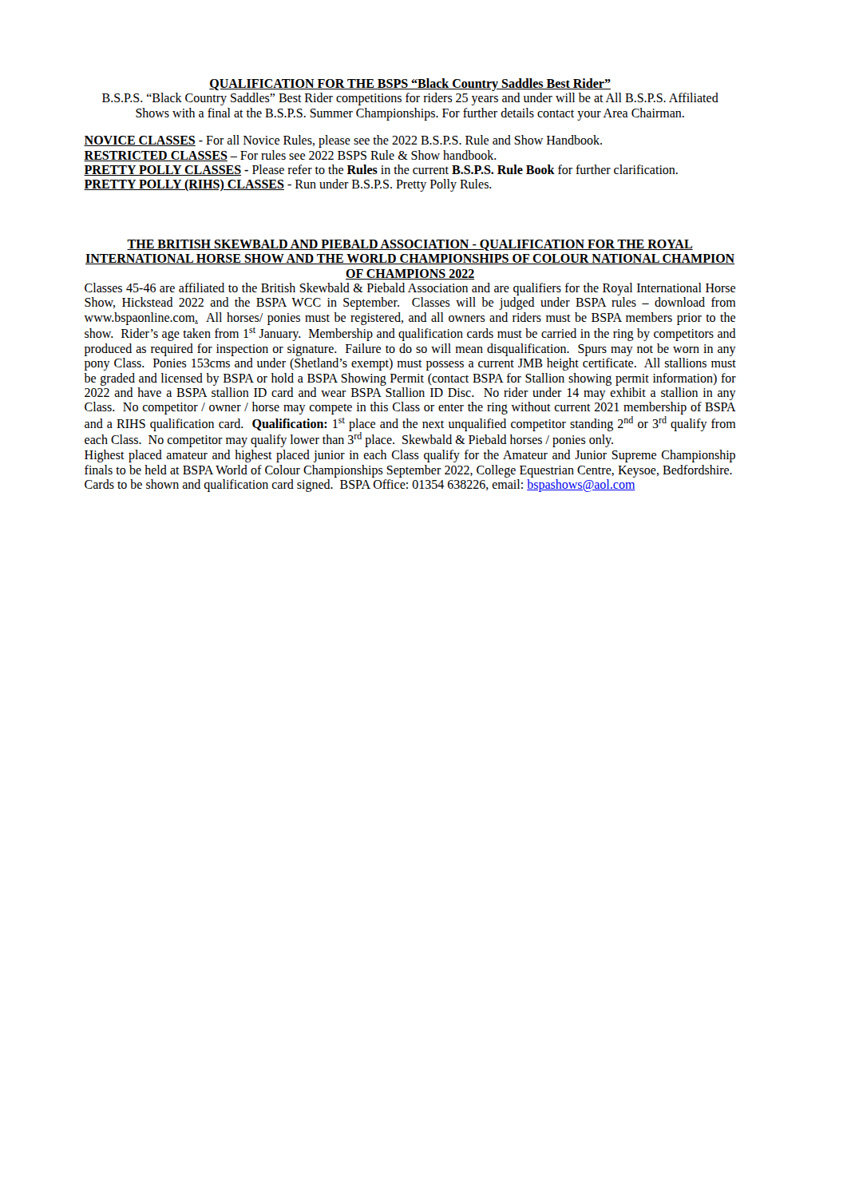QUALIFICATION FOR THE BSPS “Black Country Saddles Best Rider”
B.S.P.S. “Black Country Saddles” Best Rider competitions for riders 25 years and under will be at All B.S.P.S. Affiliated Shows with a final at the B.S.P.S. Summer Championships. For further details contact your Area Chairman.
NOVICE CLASSES - For all Novice Rules, please see the 2022 B.S.P.S. Rule and Show Handbook.
RESTRICTED CLASSES – For rules see 2022 BSPS Rule & Show handbook.
PRETTY POLLY CLASSES - Please refer to the Rules in the current B.S.P.S. Rule Book for further clarification.
PRETTY POLLY (RIHS) CLASSES - Run under B.S.P.S. Pretty Polly Rules.
THE BRITISH SKEWBALD AND PIEBALD ASSOCIATION - QUALIFICATION FOR THE ROYAL INTERNATIONAL HORSE SHOW AND THE WORLD CHAMPIONSHIPS OF COLOUR NATIONAL CHAMPION OF CHAMPIONS 2022
Classes 45-46 are affiliated to the British Skewbald & Piebald Association and are qualifiers for the Royal International Horse Show, Hickstead 2022 and the BSPA WCC in September. Classes will be judged under BSPA rules – download from www.bspaonline.com. All horses/ ponies must be registered, and all owners and riders must be BSPA members prior to the show. Rider’s age taken from 1st January. Membership and qualification cards must be carried in the ring by competitors and produced as required for inspection or signature. Failure to do so will mean disqualification. Spurs may not be worn in any pony Class. Ponies 153cms and under (Shetland’s exempt) must possess a current JMB height certificate. All stallions must be graded and licensed by BSPA or hold a BSPA Showing Permit (contact BSPA for Stallion showing permit information) for 2022 and have a BSPA stallion ID card and wear BSPA Stallion ID Disc. No rider under 14 may exhibit a stallion in any Class. No competitor / owner / horse may compete in this Class or enter the ring without current 2021 membership of BSPA and a RIHS qualification card. Qualification: 1st place and the next unqualified competitor standing 2nd or 3rd qualify from each Class. No competitor may qualify lower than 3rd place. Skewbald & Piebald horses / ponies only.
Highest placed amateur and highest placed junior in each Class qualify for the Amateur and Junior Supreme Championship finals to be held at BSPA World of Colour Championships September 2022, College Equestrian Centre, Keysoe, Bedfordshire. Cards to be shown and qualification card signed. BSPA Office: 01354 638226, email: bspashows@aol.com